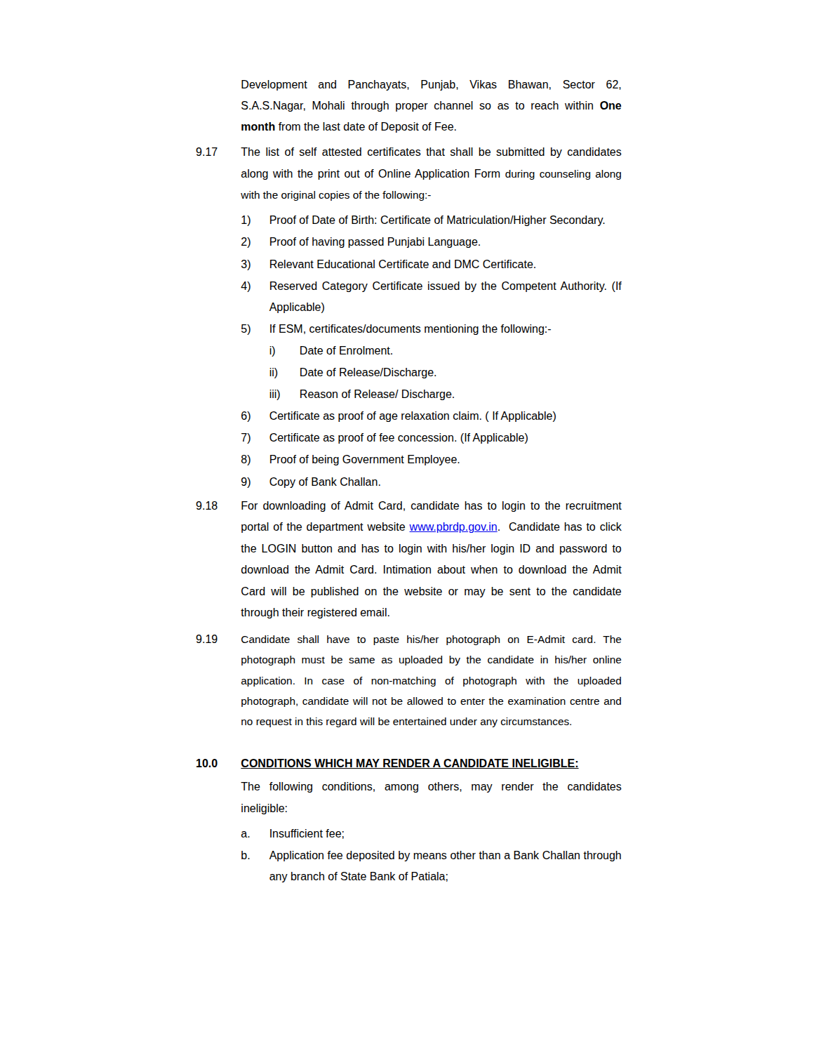Development and Panchayats, Punjab, Vikas Bhawan, Sector 62, S.A.S.Nagar, Mohali through proper channel so as to reach within One month from the last date of Deposit of Fee.
9.17
The list of self attested certificates that shall be submitted by candidates along with the print out of Online Application Form during counseling along with the original copies of the following:-
Proof of Date of Birth: Certificate of Matriculation/Higher Secondary.
Proof of having passed Punjabi Language.
Relevant Educational Certificate and DMC Certificate.
Reserved Category Certificate issued by the Competent Authority. (If Applicable)
If ESM, certificates/documents mentioning the following:-
Date of Enrolment.
Date of Release/Discharge.
Reason of Release/ Discharge.
Certificate as proof of age relaxation claim. ( If Applicable)
Certificate as proof of fee concession. (If Applicable)
Proof of being Government Employee.
Copy of Bank Challan.
9.18
For downloading of Admit Card, candidate has to login to the recruitment portal of the department website www.pbrdp.gov.in. Candidate has to click the LOGIN button and has to login with his/her login ID and password to download the Admit Card. Intimation about when to download the Admit Card will be published on the website or may be sent to the candidate through their registered email.
9.19
Candidate shall have to paste his/her photograph on E-Admit card. The photograph must be same as uploaded by the candidate in his/her online application. In case of non-matching of photograph with the uploaded photograph, candidate will not be allowed to enter the examination centre and no request in this regard will be entertained under any circumstances.
10.0
CONDITIONS WHICH MAY RENDER A CANDIDATE INELIGIBLE:
The following conditions, among others, may render the candidates ineligible:
Insufficient fee;
Application fee deposited by means other than a Bank Challan through any branch of State Bank of Patiala;